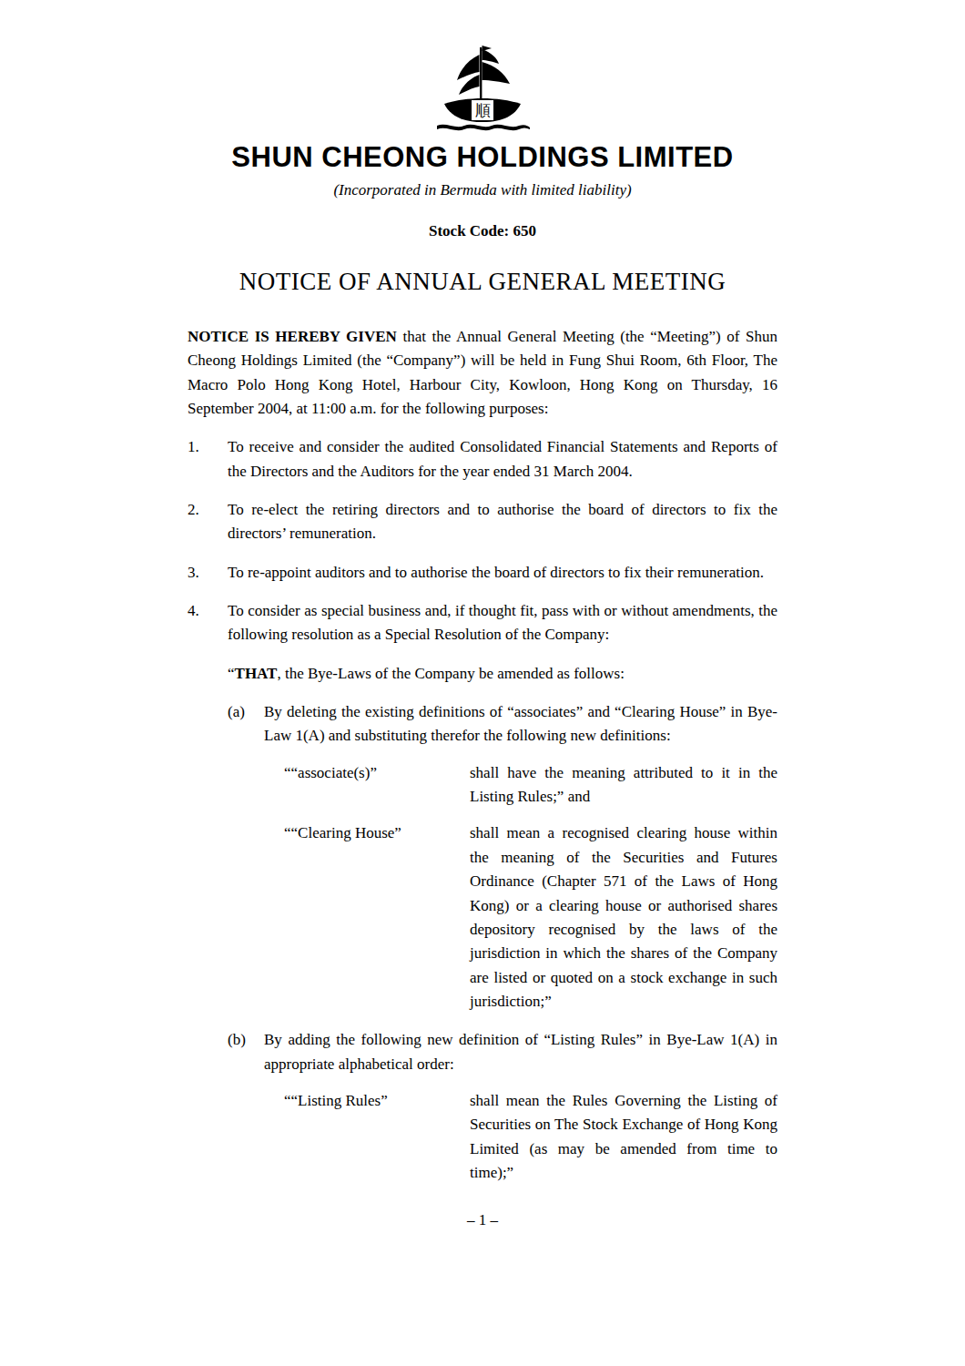順
SHUN CHEONG HOLDINGS LIMITED
(Incorporated in Bermuda with limited liability)
Stock Code: 650
NOTICE OF ANNUAL GENERAL MEETING
NOTICE IS HEREBY GIVEN that the Annual General Meeting (the “Meeting”) of Shun Cheong Holdings Limited (the “Company”) will be held in Fung Shui Room, 6th Floor, The Macro Polo Hong Kong Hotel, Harbour City, Kowloon, Hong Kong on Thursday, 16 September 2004, at 11:00 a.m. for the following purposes:
1. To receive and consider the audited Consolidated Financial Statements and Reports of the Directors and the Auditors for the year ended 31 March 2004.
2. To re-elect the retiring directors and to authorise the board of directors to fix the directors’ remuneration.
3. To re-appoint auditors and to authorise the board of directors to fix their remuneration.
4. To consider as special business and, if thought fit, pass with or without amendments, the following resolution as a Special Resolution of the Company:
“THAT, the Bye-Laws of the Company be amended as follows:
(a) By deleting the existing definitions of “associates” and “Clearing House” in Bye-Law 1(A) and substituting therefor the following new definitions:
““associate(s)”
shall have the meaning attributed to it in the Listing Rules;” and
““Clearing House”
shall mean a recognised clearing house within the meaning of the Securities and Futures Ordinance (Chapter 571 of the Laws of Hong Kong) or a clearing house or authorised shares depository recognised by the laws of the jurisdiction in which the shares of the Company are listed or quoted on a stock exchange in such jurisdiction;”
(b) By adding the following new definition of “Listing Rules” in Bye-Law 1(A) in appropriate alphabetical order:
““Listing Rules”
shall mean the Rules Governing the Listing of Securities on The Stock Exchange of Hong Kong Limited (as may be amended from time to time);”
– 1 –